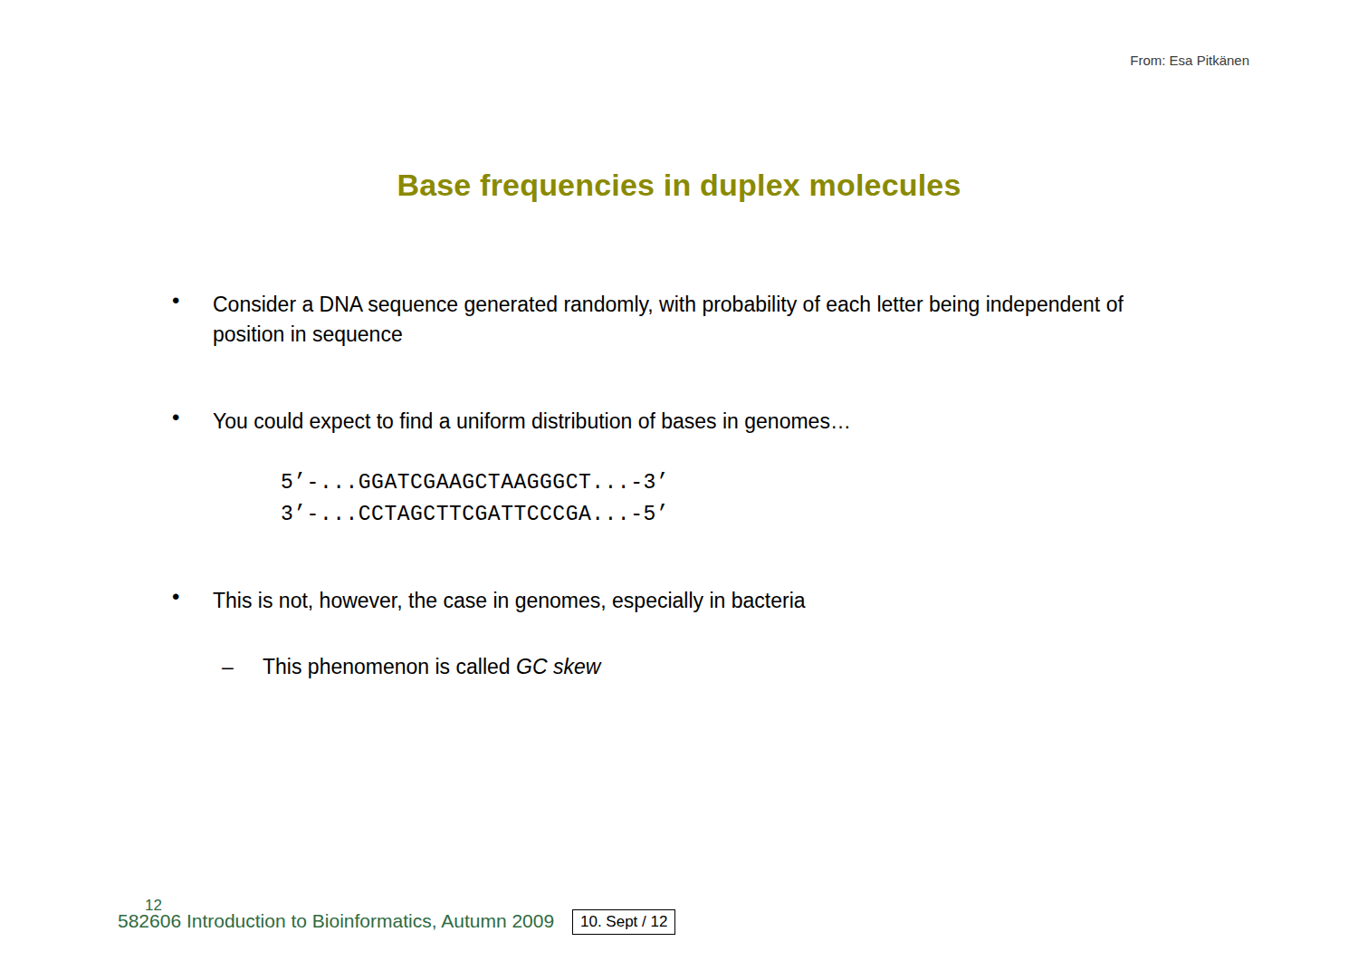From: Esa Pitkänen
Base frequencies in duplex molecules
Consider a DNA sequence generated randomly, with probability of each letter being independent of position in sequence
You could expect to find a uniform distribution of bases in genomes…
5’-...GGATCGAAGCTAAGGGCT...-3’
3’-...CCTAGCTTCGATTCCCGA...-5’
This is not, however, the case in genomes, especially in bacteria
This phenomenon is called GC skew
12 582606 Introduction to Bioinformatics, Autumn 2009 10. Sept / 12